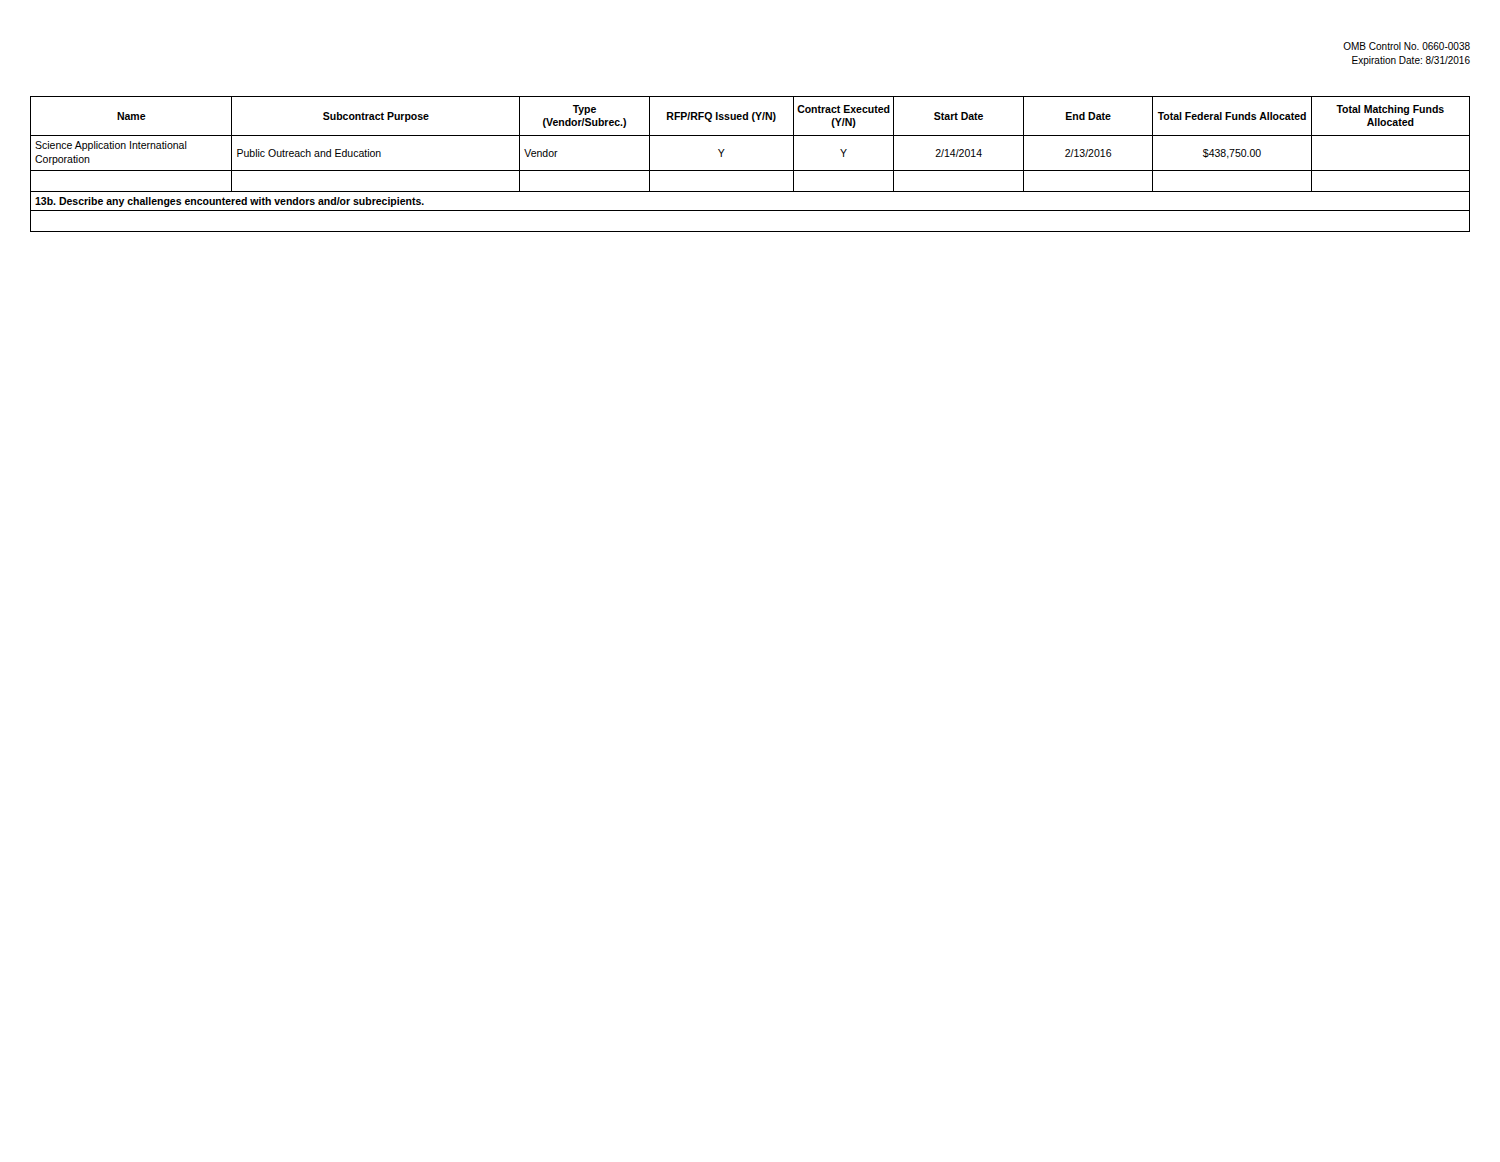OMB Control No. 0660-0038
Expiration Date: 8/31/2016
| Name | Subcontract Purpose | Type (Vendor/Subrec.) | RFP/RFQ Issued (Y/N) | Contract Executed (Y/N) | Start Date | End Date | Total Federal Funds Allocated | Total Matching Funds Allocated |
| --- | --- | --- | --- | --- | --- | --- | --- | --- |
| Science Application International Corporation | Public Outreach and Education | Vendor | Y | Y | 2/14/2014 | 2/13/2016 | $438,750.00 | |
| 13b. Describe any challenges encountered with vendors and/or subrecipients. |